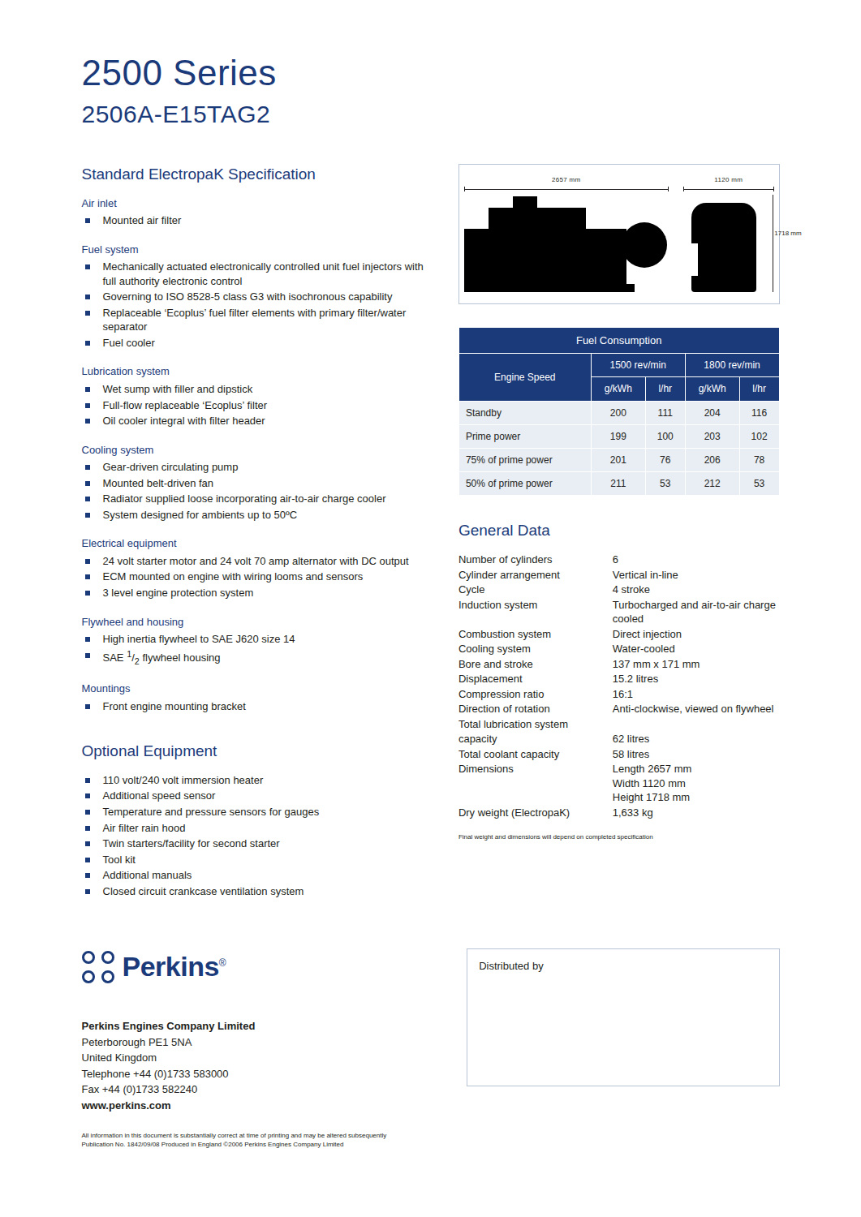2500 Series
2506A-E15TAG2
Standard ElectropaK Specification
Air inlet
Mounted air filter
Fuel system
Mechanically actuated electronically controlled unit fuel injectors with full authority electronic control
Governing to ISO 8528-5 class G3 with isochronous capability
Replaceable ‘Ecoplus’ fuel filter elements with primary filter/water separator
Fuel cooler
Lubrication system
Wet sump with filler and dipstick
Full-flow replaceable ‘Ecoplus’ filter
Oil cooler integral with filter header
Cooling system
Gear-driven circulating pump
Mounted belt-driven fan
Radiator supplied loose incorporating air-to-air charge cooler
System designed for ambients up to 50ºC
Electrical equipment
24 volt starter motor and 24 volt 70 amp alternator with DC output
ECM mounted on engine with wiring looms and sensors
3 level engine protection system
Flywheel and housing
High inertia flywheel to SAE J620 size 14
SAE 1/2 flywheel housing
Mountings
Front engine mounting bracket
Optional Equipment
110 volt/240 volt immersion heater
Additional speed sensor
Temperature and pressure sensors for gauges
Air filter rain hood
Twin starters/facility for second starter
Tool kit
Additional manuals
Closed circuit crankcase ventilation system
2657 mm
1120 mm
1718 mm
| Fuel Consumption |
| --- |
| Engine Speed | 1500 rev/min | 1800 rev/min |
| g/kWh | l/hr | g/kWh | l/hr |
| Standby | 200 | 111 | 204 | 116 |
| Prime power | 199 | 100 | 203 | 102 |
| 75% of prime power | 201 | 76 | 206 | 78 |
| 50% of prime power | 211 | 53 | 212 | 53 |
General Data
| Number of cylinders | 6 |
| Cylinder arrangement | Vertical in-line |
| Cycle | 4 stroke |
| Induction system | Turbocharged and air-to-air charge cooled |
| Combustion system | Direct injection |
| Cooling system | Water-cooled |
| Bore and stroke | 137 mm x 171 mm |
| Displacement | 15.2 litres |
| Compression ratio | 16:1 |
| Direction of rotation | Anti-clockwise, viewed on flywheel |
| Total lubrication system capacity | 62 litres |
| Total coolant capacity | 58 litres |
| Dimensions | Length 2657 mm Width 1120 mm Height 1718 mm |
| Dry weight (ElectropaK) | 1,633 kg |
Final weight and dimensions will depend on completed specification
Perkins®
Perkins Engines Company Limited
Peterborough PE1 5NA
United Kingdom
Telephone +44 (0)1733 583000
Fax +44 (0)1733 582240
www.perkins.com
All information in this document is substantially correct at time of printing and may be altered subsequently
Publication No. 1842/09/08 Produced in England ©2006 Perkins Engines Company Limited
Distributed by